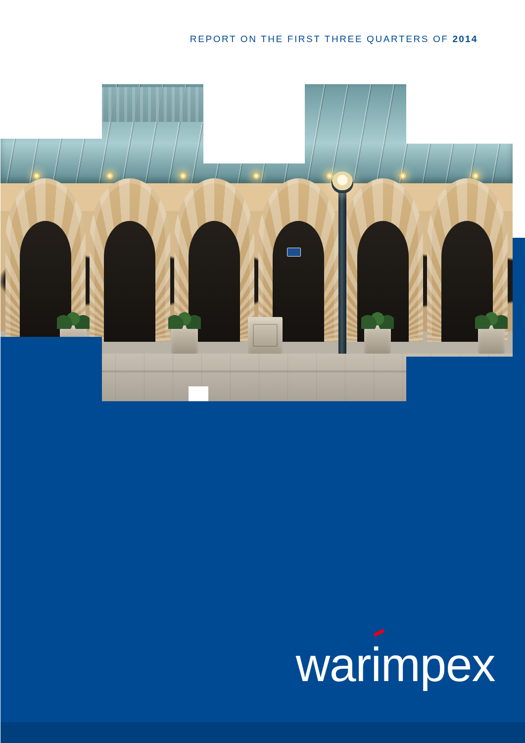Report on the first three quarters of 2014
warimpex